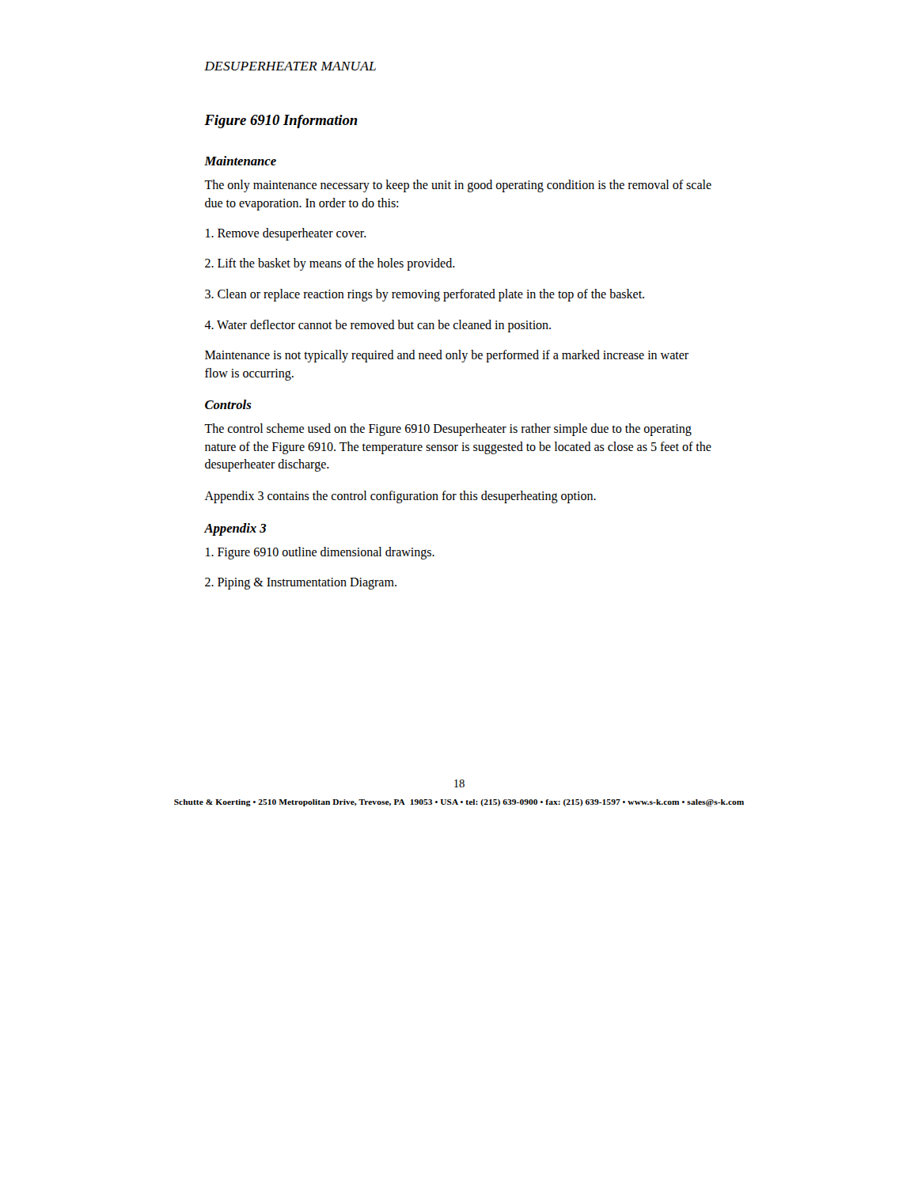DESUPERHEATER MANUAL
Figure 6910 Information
Maintenance
The only maintenance necessary to keep the unit in good operating condition is the removal of scale due to evaporation. In order to do this:
1. Remove desuperheater cover.
2. Lift the basket by means of the holes provided.
3. Clean or replace reaction rings by removing perforated plate in the top of the basket.
4. Water deflector cannot be removed but can be cleaned in position.
Maintenance is not typically required and need only be performed if a marked increase in water flow is occurring.
Controls
The control scheme used on the Figure 6910 Desuperheater is rather simple due to the operating nature of the Figure 6910. The temperature sensor is suggested to be located as close as 5 feet of the desuperheater discharge.
Appendix 3 contains the control configuration for this desuperheating option.
Appendix 3
1. Figure 6910 outline dimensional drawings.
2. Piping & Instrumentation Diagram.
18
Schutte & Koerting • 2510 Metropolitan Drive, Trevose, PA 19053 • USA • tel: (215) 639-0900 • fax: (215) 639-1597 • www.s-k.com • sales@s-k.com